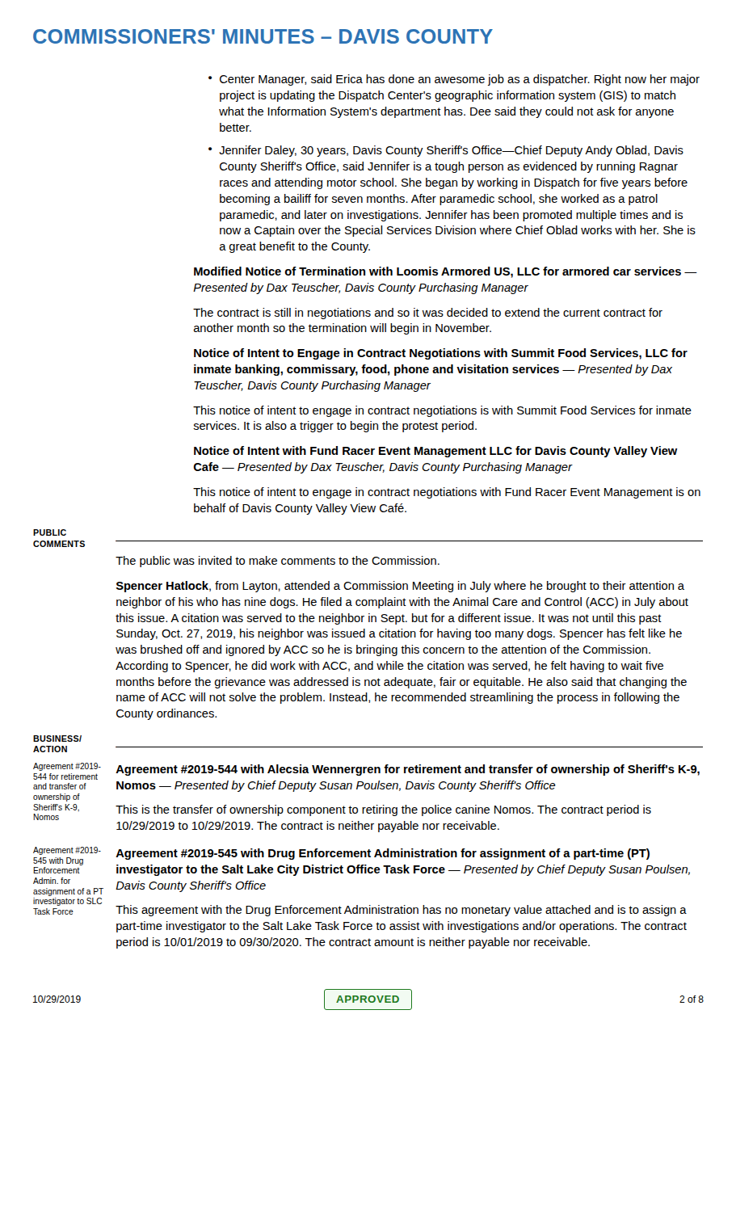COMMISSIONERS' MINUTES – DAVIS COUNTY
| | Center Manager, said Erica has done an awesome job as a dispatcher. Right now her major project is updating the Dispatch Center's geographic information system (GIS) to match what the Information System's department has. Dee said they could not ask for anyone better. Jennifer Daley, 30 years, Davis County Sheriff's Office—Chief Deputy Andy Oblad, Davis County Sheriff's Office, said Jennifer is a tough person as evidenced by running Ragnar races and attending motor school. She began by working in Dispatch for five years before becoming a bailiff for seven months. After paramedic school, she worked as a patrol paramedic, and later on investigations. Jennifer has been promoted multiple times and is now a Captain over the Special Services Division where Chief Oblad works with her. She is a great benefit to the County. Modified Notice of Termination with Loomis Armored US, LLC for armored car services — Presented by Dax Teuscher, Davis County Purchasing Manager The contract is still in negotiations and so it was decided to extend the current contract for another month so the termination will begin in November. Notice of Intent to Engage in Contract Negotiations with Summit Food Services, LLC for inmate banking, commissary, food, phone and visitation services — Presented by Dax Teuscher, Davis County Purchasing Manager This notice of intent to engage in contract negotiations is with Summit Food Services for inmate services. It is also a trigger to begin the protest period. Notice of Intent with Fund Racer Event Management LLC for Davis County Valley View Cafe — Presented by Dax Teuscher, Davis County Purchasing Manager This notice of intent to engage in contract negotiations with Fund Racer Event Management is on behalf of Davis County Valley View Café. |
| PUBLIC COMMENTS | _______________________________________________________________________________________________ The public was invited to make comments to the Commission. Spencer Hatlock , from Layton, attended a Commission Meeting in July where he brought to their attention a neighbor of his who has nine dogs. He filed a complaint with the Animal Care and Control (ACC) in July about this issue. A citation was served to the neighbor in Sept. but for a different issue. It was not until this past Sunday, Oct. 27, 2019, his neighbor was issued a citation for having too many dogs. Spencer has felt like he was brushed off and ignored by ACC so he is bringing this concern to the attention of the Commission. According to Spencer, he did work with ACC, and while the citation was served, he felt having to wait five months before the grievance was addressed is not adequate, fair or equitable. He also said that changing the name of ACC will not solve the problem. Instead, he recommended streamlining the process in following the County ordinances. |
| BUSINESS/ ACTION | _______________________________________________________________________________________________ |
| Agreement #2019-544 for retirement and transfer of ownership of Sheriff's K-9, Nomos | Agreement #2019-544 with Alecsia Wennergren for retirement and transfer of ownership of Sheriff's K-9, Nomos — Presented by Chief Deputy Susan Poulsen, Davis County Sheriff's Office This is the transfer of ownership component to retiring the police canine Nomos. The contract period is 10/29/2019 to 10/29/2019. The contract is neither payable nor receivable. |
| Agreement #2019-545 with Drug Enforcement Admin. for assignment of a PT investigator to SLC Task Force | Agreement #2019-545 with Drug Enforcement Administration for assignment of a part-time (PT) investigator to the Salt Lake City District Office Task Force — Presented by Chief Deputy Susan Poulsen, Davis County Sheriff's Office This agreement with the Drug Enforcement Administration has no monetary value attached and is to assign a part-time investigator to the Salt Lake Task Force to assist with investigations and/or operations. The contract period is 10/01/2019 to 09/30/2020. The contract amount is neither payable nor receivable. |
10/29/2019
APPROVED
2 of 8